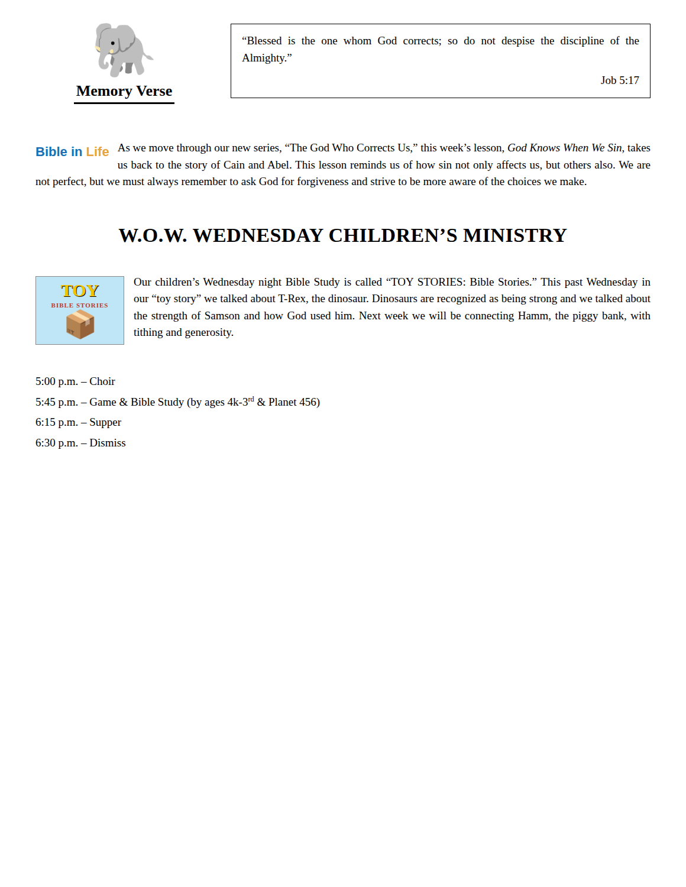🐘 Memory Verse
“Blessed is the one whom God corrects; so do not despise the discipline of the Almighty.” Job 5:17
Bible in Life As we move through our new series, “The God Who Corrects Us,” this week’s lesson, God Knows When We Sin, takes us back to the story of Cain and Abel. This lesson reminds us of how sin not only affects us, but others also. We are not perfect, but we must always remember to ask God for forgiveness and strive to be more aware of the choices we make.
W.O.W. WEDNESDAY CHILDREN’S MINISTRY
TOY BIBLE STORIES 📦
Our children’s Wednesday night Bible Study is called “TOY STORIES: Bible Stories.” This past Wednesday in our “toy story” we talked about T-Rex, the dinosaur. Dinosaurs are recognized as being strong and we talked about the strength of Samson and how God used him. Next week we will be connecting Hamm, the piggy bank, with tithing and generosity.
5:00 p.m. – Choir
5:45 p.m. – Game & Bible Study (by ages 4k-3rd & Planet 456)
6:15 p.m. – Supper
6:30 p.m. – Dismiss